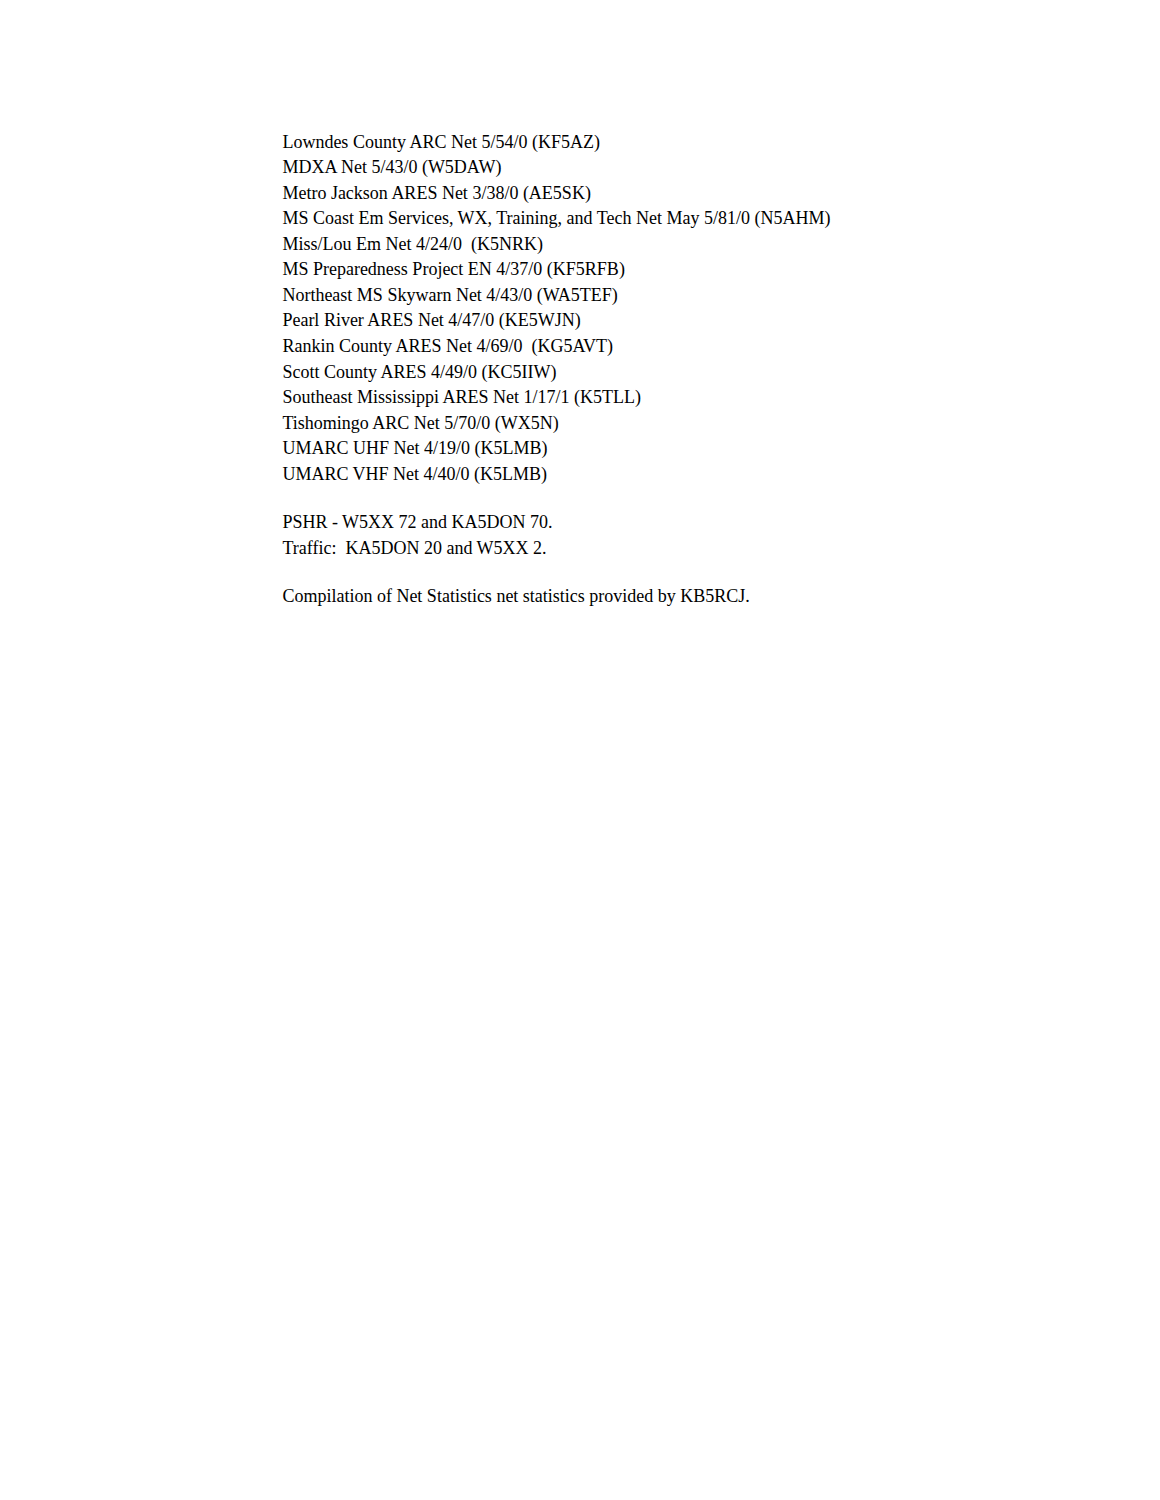Lowndes County ARC Net 5/54/0 (KF5AZ)
MDXA Net 5/43/0 (W5DAW)
Metro Jackson ARES Net 3/38/0 (AE5SK)
MS Coast Em Services, WX, Training, and Tech Net May 5/81/0 (N5AHM)
Miss/Lou Em Net 4/24/0 (K5NRK)
MS Preparedness Project EN 4/37/0 (KF5RFB)
Northeast MS Skywarn Net 4/43/0 (WA5TEF)
Pearl River ARES Net 4/47/0 (KE5WJN)
Rankin County ARES Net 4/69/0 (KG5AVT)
Scott County ARES 4/49/0 (KC5IIW)
Southeast Mississippi ARES Net 1/17/1 (K5TLL)
Tishomingo ARC Net 5/70/0 (WX5N)
UMARC UHF Net 4/19/0 (K5LMB)
UMARC VHF Net 4/40/0 (K5LMB)
PSHR - W5XX 72 and KA5DON 70.
Traffic: KA5DON 20 and W5XX 2.
Compilation of Net Statistics net statistics provided by KB5RCJ.